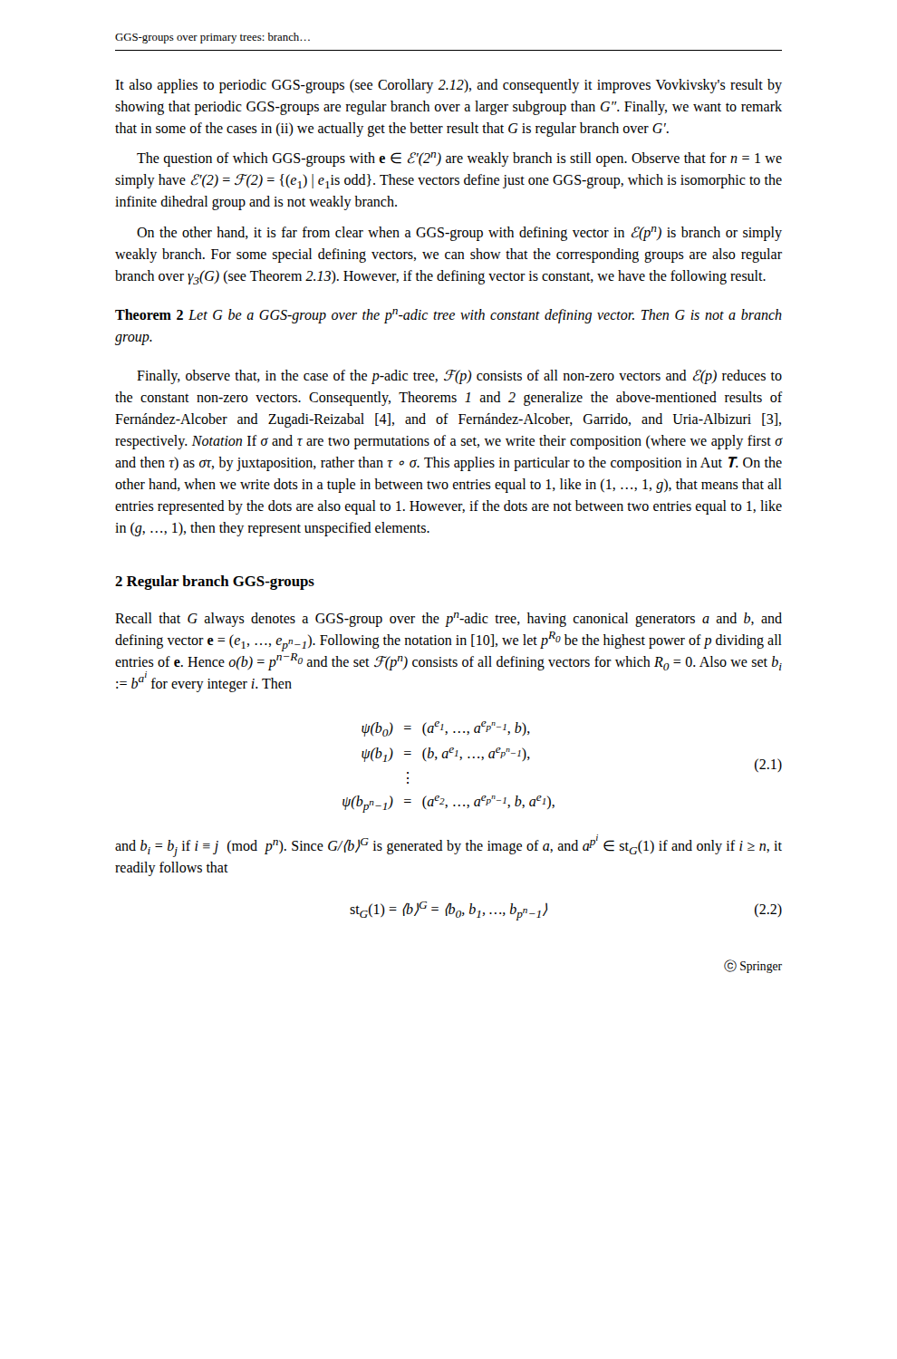GGS-groups over primary trees: branch…
It also applies to periodic GGS-groups (see Corollary 2.12), and consequently it improves Vovkivsky's result by showing that periodic GGS-groups are regular branch over a larger subgroup than G″. Finally, we want to remark that in some of the cases in (ii) we actually get the better result that G is regular branch over G′.
The question of which GGS-groups with e ∈ ℰ′(2n) are weakly branch is still open. Observe that for n = 1 we simply have ℰ′(2) = ℱ(2) = {(e1) | e1is odd}. These vectors define just one GGS-group, which is isomorphic to the infinite dihedral group and is not weakly branch.
On the other hand, it is far from clear when a GGS-group with defining vector in ℰ(pn) is branch or simply weakly branch. For some special defining vectors, we can show that the corresponding groups are also regular branch over γ3(G) (see Theorem 2.13). However, if the defining vector is constant, we have the following result.
Theorem 2 Let G be a GGS-group over the pn-adic tree with constant defining vector. Then G is not a branch group.
Finally, observe that, in the case of the p-adic tree, ℱ(p) consists of all non-zero vectors and ℰ(p) reduces to the constant non-zero vectors. Consequently, Theorems 1 and 2 generalize the above-mentioned results of Fernández-Alcober and Zugadi-Reizabal [4], and of Fernández-Alcober, Garrido, and Uria-Albizuri [3], respectively. Notation If σ and τ are two permutations of a set, we write their composition (where we apply first σ and then τ) as στ, by juxtaposition, rather than τ ∘ σ. This applies in particular to the composition in Aut 𝐓. On the other hand, when we write dots in a tuple in between two entries equal to 1, like in (1, …, 1, g), that means that all entries represented by the dots are also equal to 1. However, if the dots are not between two entries equal to 1, like in (g, …, 1), then they represent unspecified elements.
2 Regular branch GGS-groups
Recall that G always denotes a GGS-group over the pn-adic tree, having canonical generators a and b, and defining vector e = (e1, …, epn−1). Following the notation in [10], we let pR0 be the highest power of p dividing all entries of e. Hence o(b) = pn−R0 and the set ℱ(pn) consists of all defining vectors for which R0 = 0. Also we set bi := bai for every integer i. Then
| ψ(b 0 ) | = | ( a e 1 , …, a e p n −1 , b ), |
| ψ(b 1 ) | = | ( b , a e 1 , …, a e p n −1 ), |
| | ⋮ | |
| ψ(b p n −1 ) | = | ( a e 2 , …, a e p n −1 , b , a e 1 ), |
(2.1)
and bi = bj if i ≡ j (mod pn). Since G/⟨b⟩G is generated by the image of a, and api ∈ stG(1) if and only if i ≥ n, it readily follows that
stG(1) = ⟨b⟩G = ⟨b0, b1, …, bpn−1⟩
(2.2)
ⓒ Springer